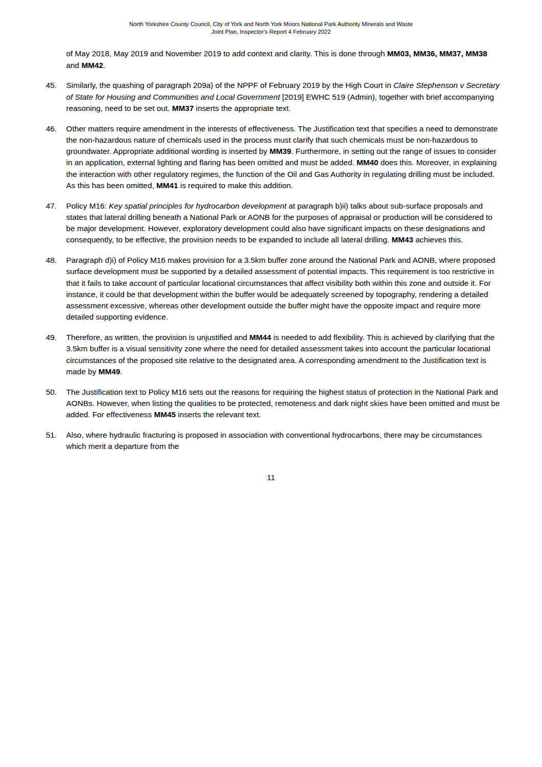North Yorkshire County Council, City of York and North York Moors National Park Authority Minerals and Waste
Joint Plan, Inspector's Report 4 February 2022
of May 2018, May 2019 and November 2019 to add context and clarity. This is done through MM03, MM36, MM37, MM38 and MM42.
Similarly, the quashing of paragraph 209a) of the NPPF of February 2019 by the High Court in Claire Stephenson v Secretary of State for Housing and Communities and Local Government [2019] EWHC 519 (Admin), together with brief accompanying reasoning, need to be set out. MM37 inserts the appropriate text.
Other matters require amendment in the interests of effectiveness. The Justification text that specifies a need to demonstrate the non-hazardous nature of chemicals used in the process must clarify that such chemicals must be non-hazardous to groundwater. Appropriate additional wording is inserted by MM39. Furthermore, in setting out the range of issues to consider in an application, external lighting and flaring has been omitted and must be added. MM40 does this. Moreover, in explaining the interaction with other regulatory regimes, the function of the Oil and Gas Authority in regulating drilling must be included. As this has been omitted, MM41 is required to make this addition.
Policy M16: Key spatial principles for hydrocarbon development at paragraph b)ii) talks about sub-surface proposals and states that lateral drilling beneath a National Park or AONB for the purposes of appraisal or production will be considered to be major development. However, exploratory development could also have significant impacts on these designations and consequently, to be effective, the provision needs to be expanded to include all lateral drilling. MM43 achieves this.
Paragraph d)i) of Policy M16 makes provision for a 3.5km buffer zone around the National Park and AONB, where proposed surface development must be supported by a detailed assessment of potential impacts. This requirement is too restrictive in that it fails to take account of particular locational circumstances that affect visibility both within this zone and outside it. For instance, it could be that development within the buffer would be adequately screened by topography, rendering a detailed assessment excessive, whereas other development outside the buffer might have the opposite impact and require more detailed supporting evidence.
Therefore, as written, the provision is unjustified and MM44 is needed to add flexibility. This is achieved by clarifying that the 3.5km buffer is a visual sensitivity zone where the need for detailed assessment takes into account the particular locational circumstances of the proposed site relative to the designated area. A corresponding amendment to the Justification text is made by MM49.
The Justification text to Policy M16 sets out the reasons for requiring the highest status of protection in the National Park and AONBs. However, when listing the qualities to be protected, remoteness and dark night skies have been omitted and must be added. For effectiveness MM45 inserts the relevant text.
Also, where hydraulic fracturing is proposed in association with conventional hydrocarbons, there may be circumstances which merit a departure from the
11